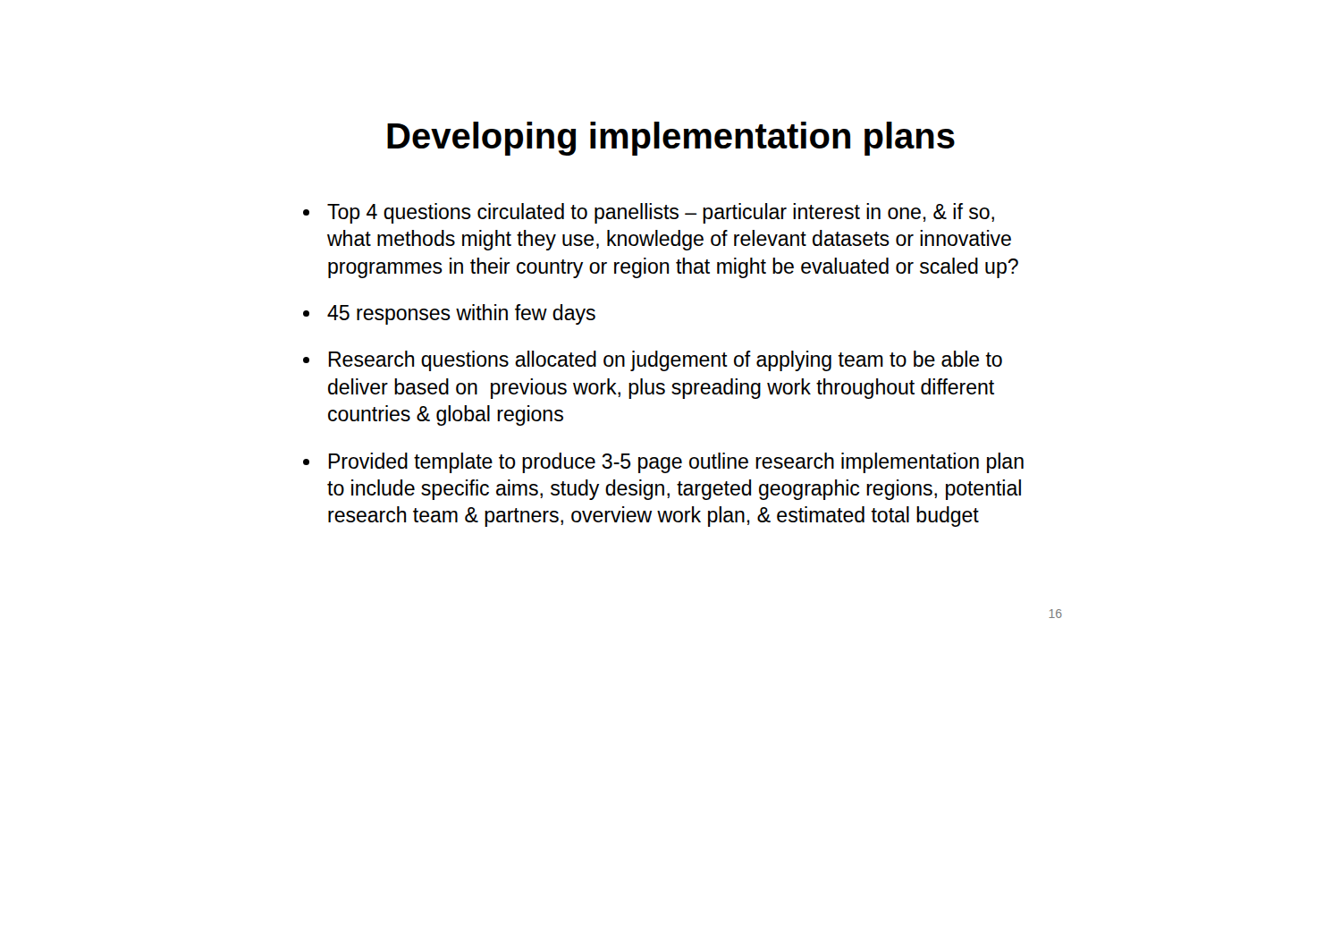Developing implementation plans
Top 4 questions circulated to panellists – particular interest in one, & if so, what methods might they use, knowledge of relevant datasets or innovative programmes in their country or region that might be evaluated or scaled up?
45 responses within few days
Research questions allocated on judgement of applying team to be able to deliver based on previous work, plus spreading work throughout different countries & global regions
Provided template to produce 3-5 page outline research implementation plan to include specific aims, study design, targeted geographic regions, potential research team & partners, overview work plan, & estimated total budget
16